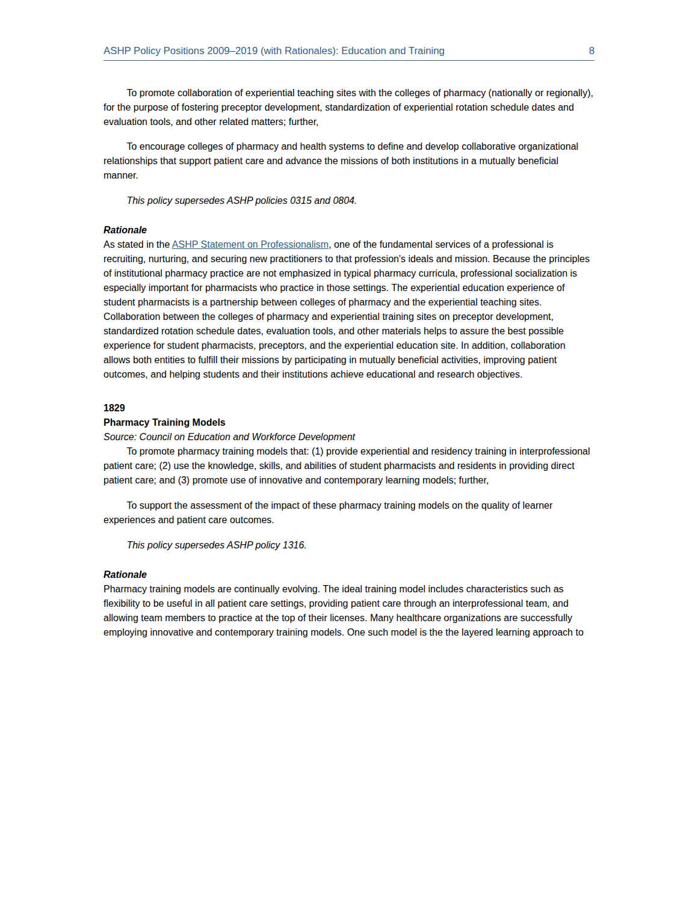ASHP Policy Positions 2009–2019 (with Rationales): Education and Training 8
To promote collaboration of experiential teaching sites with the colleges of pharmacy (nationally or regionally), for the purpose of fostering preceptor development, standardization of experiential rotation schedule dates and evaluation tools, and other related matters; further,
To encourage colleges of pharmacy and health systems to define and develop collaborative organizational relationships that support patient care and advance the missions of both institutions in a mutually beneficial manner.
This policy supersedes ASHP policies 0315 and 0804.
Rationale
As stated in the ASHP Statement on Professionalism, one of the fundamental services of a professional is recruiting, nurturing, and securing new practitioners to that profession's ideals and mission. Because the principles of institutional pharmacy practice are not emphasized in typical pharmacy curricula, professional socialization is especially important for pharmacists who practice in those settings. The experiential education experience of student pharmacists is a partnership between colleges of pharmacy and the experiential teaching sites. Collaboration between the colleges of pharmacy and experiential training sites on preceptor development, standardized rotation schedule dates, evaluation tools, and other materials helps to assure the best possible experience for student pharmacists, preceptors, and the experiential education site. In addition, collaboration allows both entities to fulfill their missions by participating in mutually beneficial activities, improving patient outcomes, and helping students and their institutions achieve educational and research objectives.
1829
Pharmacy Training Models
Source: Council on Education and Workforce Development
To promote pharmacy training models that: (1) provide experiential and residency training in interprofessional patient care; (2) use the knowledge, skills, and abilities of student pharmacists and residents in providing direct patient care; and (3) promote use of innovative and contemporary learning models; further,
To support the assessment of the impact of these pharmacy training models on the quality of learner experiences and patient care outcomes.
This policy supersedes ASHP policy 1316.
Rationale
Pharmacy training models are continually evolving. The ideal training model includes characteristics such as flexibility to be useful in all patient care settings, providing patient care through an interprofessional team, and allowing team members to practice at the top of their licenses. Many healthcare organizations are successfully employing innovative and contemporary training models. One such model is the the layered learning approach to